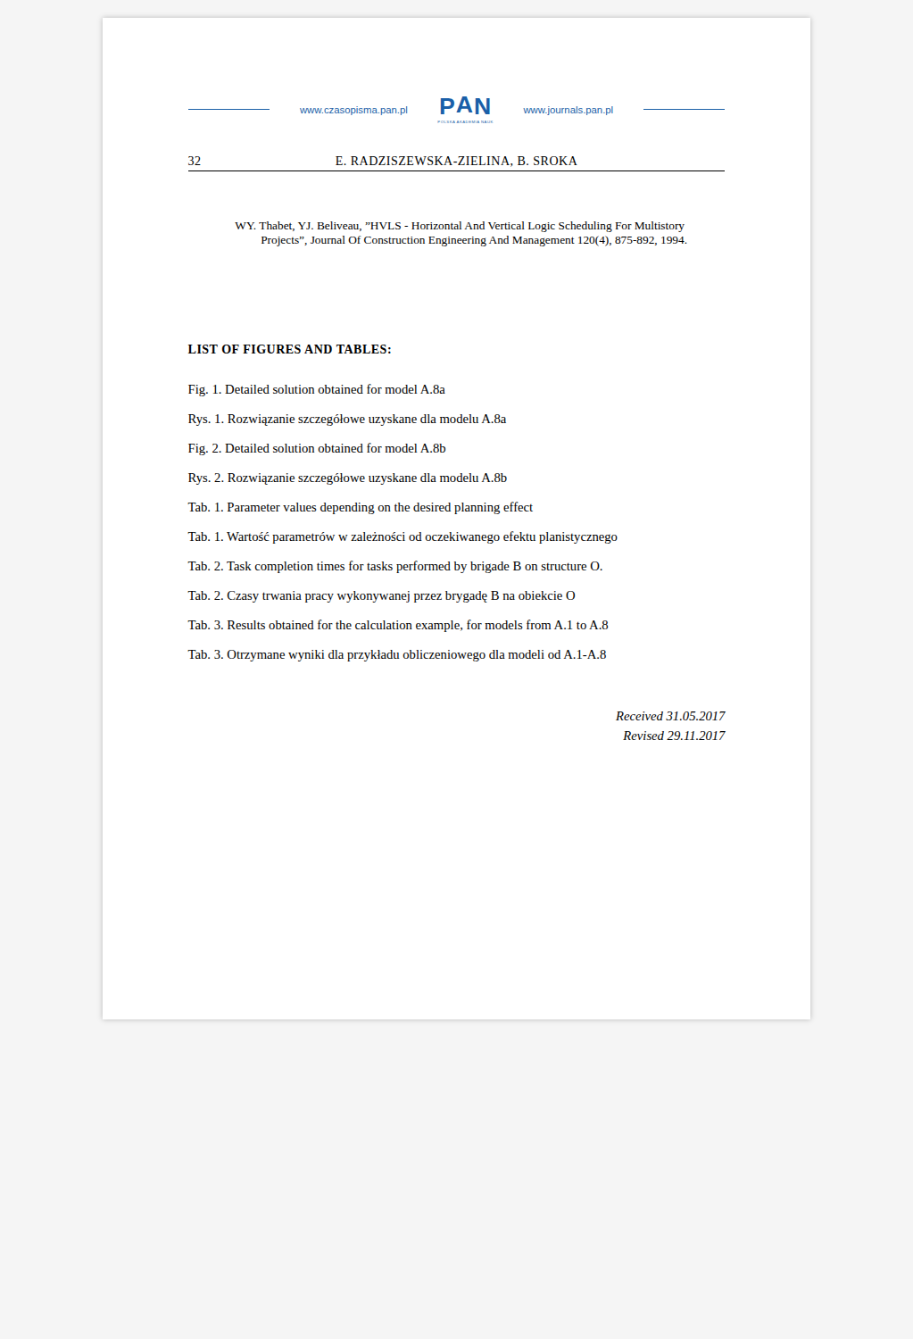www.czasopisma.pan.pl
PAN
POLSKA AKADEMIA NAUK
www.journals.pan.pl
32 E. Radziszewska-Zielina, B. Sroka
WY. Thabet, YJ. Beliveau, ”HVLS - Horizontal And Vertical Logic Scheduling For Multistory Projects”, Journal Of Construction Engineering And Management 120(4), 875-892, 1994.
List of figures and tables:
Fig. 1. Detailed solution obtained for model A.8a
Rys. 1. Rozwiązanie szczegółowe uzyskane dla modelu A.8a
Fig. 2. Detailed solution obtained for model A.8b
Rys. 2. Rozwiązanie szczegółowe uzyskane dla modelu A.8b
Tab. 1. Parameter values depending on the desired planning effect
Tab. 1. Wartość parametrów w zależności od oczekiwanego efektu planistycznego
Tab. 2. Task completion times for tasks performed by brigade B on structure O.
Tab. 2. Czasy trwania pracy wykonywanej przez brygadę B na obiekcie O
Tab. 3. Results obtained for the calculation example, for models from A.1 to A.8
Tab. 3. Otrzymane wyniki dla przykładu obliczeniowego dla modeli od A.1-A.8
Received 31.05.2017
Revised 29.11.2017